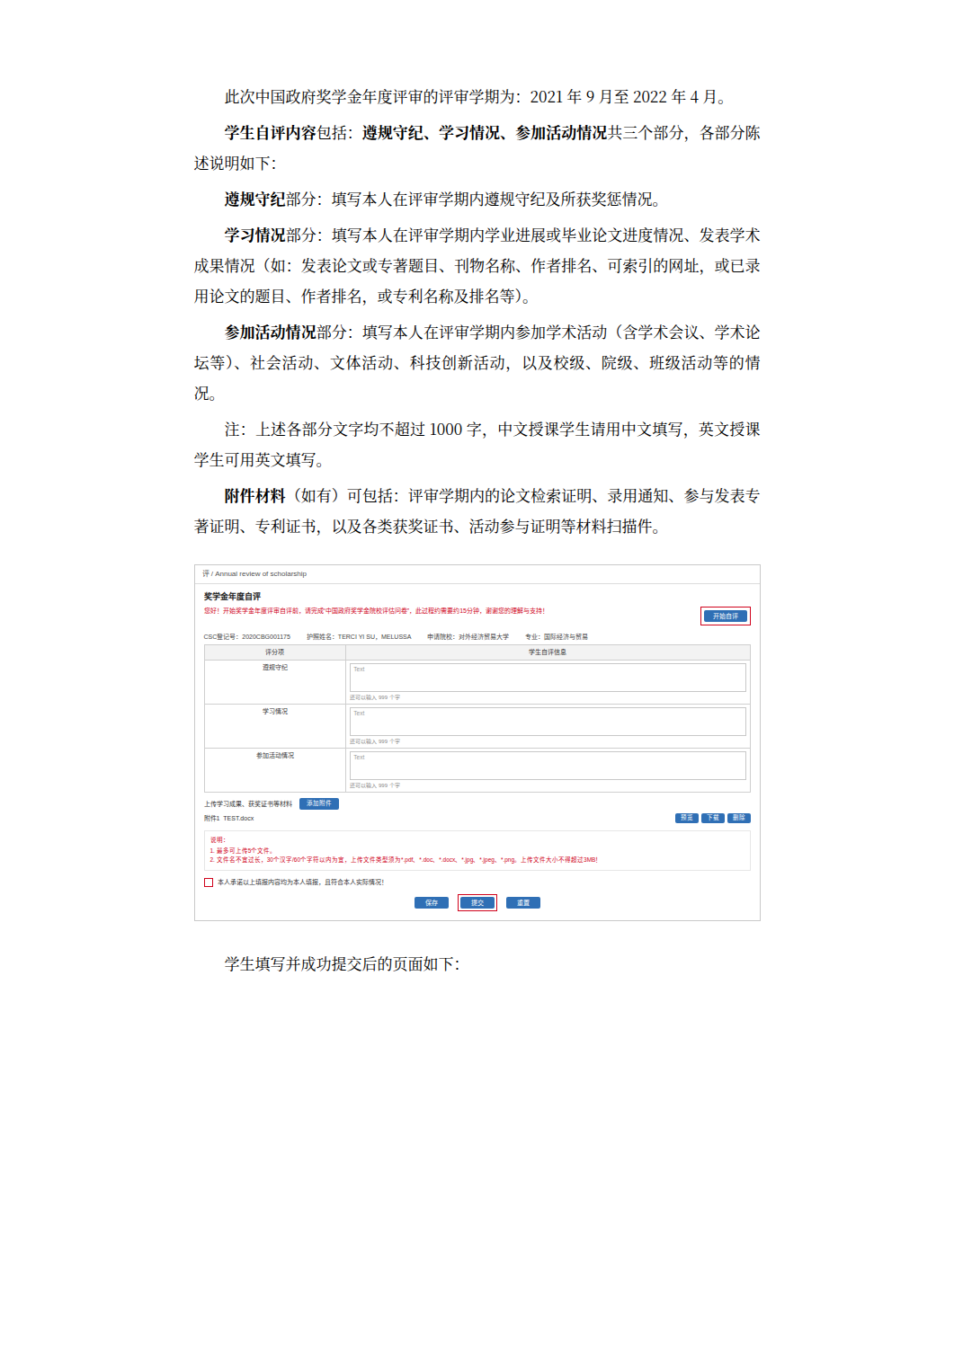此次中国政府奖学金年度评审的评审学期为：2021 年 9 月至 2022 年 4 月。
学生自评内容包括：遵规守纪、学习情况、参加活动情况共三个部分，各部分陈述说明如下：
遵规守纪部分：填写本人在评审学期内遵规守纪及所获奖惩情况。
学习情况部分：填写本人在评审学期内学业进展或毕业论文进度情况、发表学术成果情况（如：发表论文或专著题目、刊物名称、作者排名、可索引的网址，或已录用论文的题目、作者排名，或专利名称及排名等）。
参加活动情况部分：填写本人在评审学期内参加学术活动（含学术会议、学术论坛等）、社会活动、文体活动、科技创新活动，以及校级、院级、班级活动等的情况。
注：上述各部分文字均不超过 1000 字，中文授课学生请用中文填写，英文授课学生可用英文填写。
附件材料（如有）可包括：评审学期内的论文检索证明、录用通知、参与发表专著证明、专利证书，以及各类获奖证书、活动参与证明等材料扫描件。
评 / Annual review of scholarship
奖学金年度自评
您好！开始奖学金年度评审自评前，请完成“中国政府奖学金院校评估问卷”，此过程约需要约15分钟，谢谢您的理解与支持！
开始自评
CSC登记号：2020CBG001175
护照姓名：TERCI YI SU，MELUSSA
申请院校：对外经济贸易大学
专业：国际经济与贸易
| 评分项 | 学生自评信息 |
| --- | --- |
| 遵规守纪 | Text 还可以输入 999 个字 |
| 学习情况 | Text 还可以输入 999 个字 |
| 参加活动情况 | Text 还可以输入 999 个字 |
上传学习成果、获奖证书等材料
添加附件
附件1 TEST.docx
预览 下载 删除
说明：
1. 最多可上传5个文件。
2. 文件名不宜过长，30个汉字/60个字符以内为宜，上传文件类型须为*.pdf、*.doc、*.docx、*.jpg、*.jpeg、*.png。上传文件大小不得超过3MB！
本人承诺以上填报内容均为本人填报，且符合本人实际情况！
保存
提交
重置
学生填写并成功提交后的页面如下：